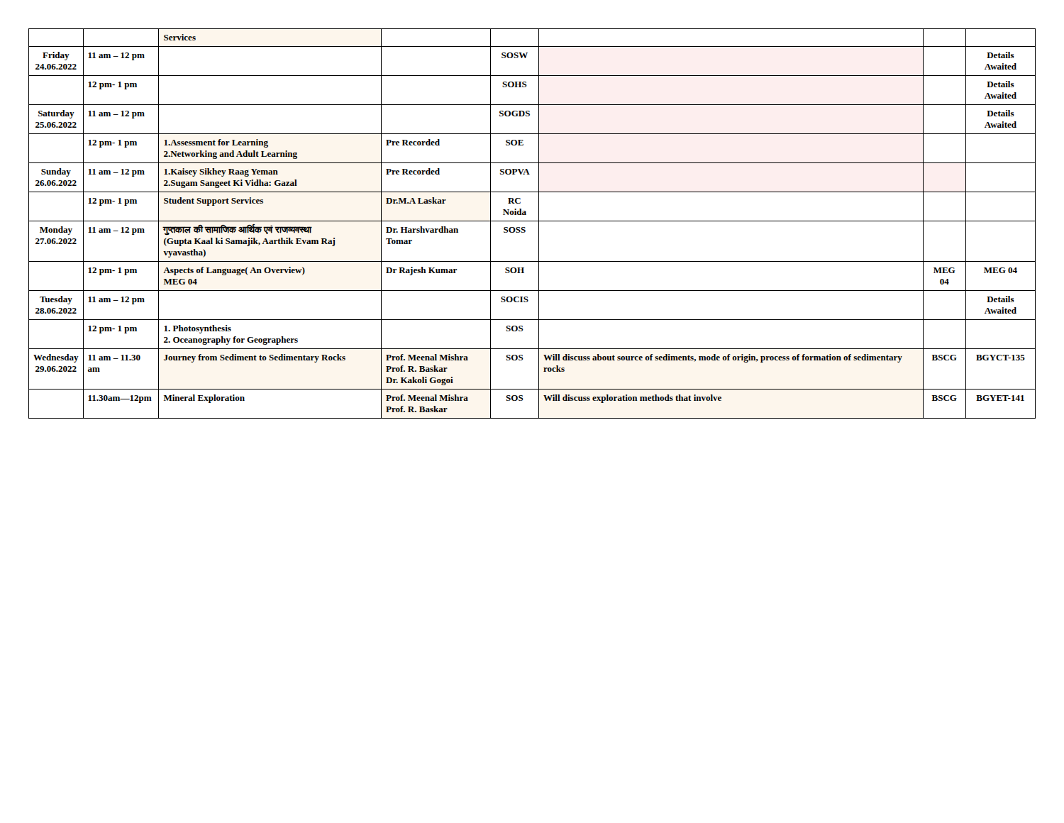| | | Services | | | | | |
| Friday 24.06.2022 | 11 am – 12 pm | | | SOSW | | | Details Awaited |
| | 12 pm- 1 pm | | | SOHS | | | Details Awaited |
| Saturday 25.06.2022 | 11 am – 12 pm | | | SOGDS | | | Details Awaited |
| | 12 pm- 1 pm | 1.Assessment for Learning 2.Networking and Adult Learning | Pre Recorded | SOE | | | |
| Sunday 26.06.2022 | 11 am – 12 pm | 1.Kaisey Sikhey Raag Yeman 2.Sugam Sangeet Ki Vidha: Gazal | Pre Recorded | SOPVA | | | |
| | 12 pm- 1 pm | Student Support Services | Dr.M.A Laskar | RC Noida | | | |
| Monday 27.06.2022 | 11 am – 12 pm | गुप्तकाल की सामाजिक आर्थिक एवं राजव्यवस्था (Gupta Kaal ki Samajik, Aarthik Evam Raj vyavastha) | Dr. Harshvardhan Tomar | SOSS | | | |
| | 12 pm- 1 pm | Aspects of Language( An Overview) MEG 04 | Dr Rajesh Kumar | SOH | | MEG 04 | MEG 04 |
| Tuesday 28.06.2022 | 11 am – 12 pm | | | SOCIS | | | Details Awaited |
| | 12 pm- 1 pm | 1. Photosynthesis 2. Oceanography for Geographers | | SOS | | | |
| Wednesday 29.06.2022 | 11 am – 11.30 am | Journey from Sediment to Sedimentary Rocks | Prof. Meenal Mishra Prof. R. Baskar Dr. Kakoli Gogoi | SOS | Will discuss about source of sediments, mode of origin, process of formation of sedimentary rocks | BSCG | BGYCT-135 |
| | 11.30am—12pm | Mineral Exploration | Prof. Meenal Mishra Prof. R. Baskar | SOS | Will discuss exploration methods that involve | BSCG | BGYET-141 |